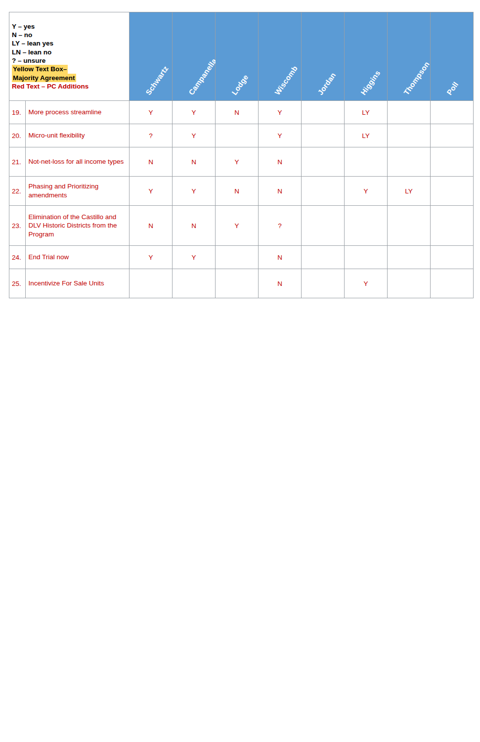| Y – yes N – no LY – lean yes LN – lean no ? – unsure Yellow Text Box– Majority Agreement Red Text – PC Additions | Schwartz | Campanella | Lodge | Wiscomb | Jordan | Higgins | Thompson | Poll |
| --- | --- | --- | --- | --- | --- | --- | --- | --- |
| 19. | More process streamline | Y | Y | N | Y | | LY | | |
| 20. | Micro-unit flexibility | ? | Y | | Y | | LY | | |
| 21. | Not-net-loss for all income types | N | N | Y | N | | | | |
| 22. | Phasing and Prioritizing amendments | Y | Y | N | N | | Y | LY | |
| 23. | Elimination of the Castillo and DLV Historic Districts from the Program | N | N | Y | ? | | | | |
| 24. | End Trial now | Y | Y | | N | | | | |
| 25. | Incentivize For Sale Units | | | | N | | Y | | |